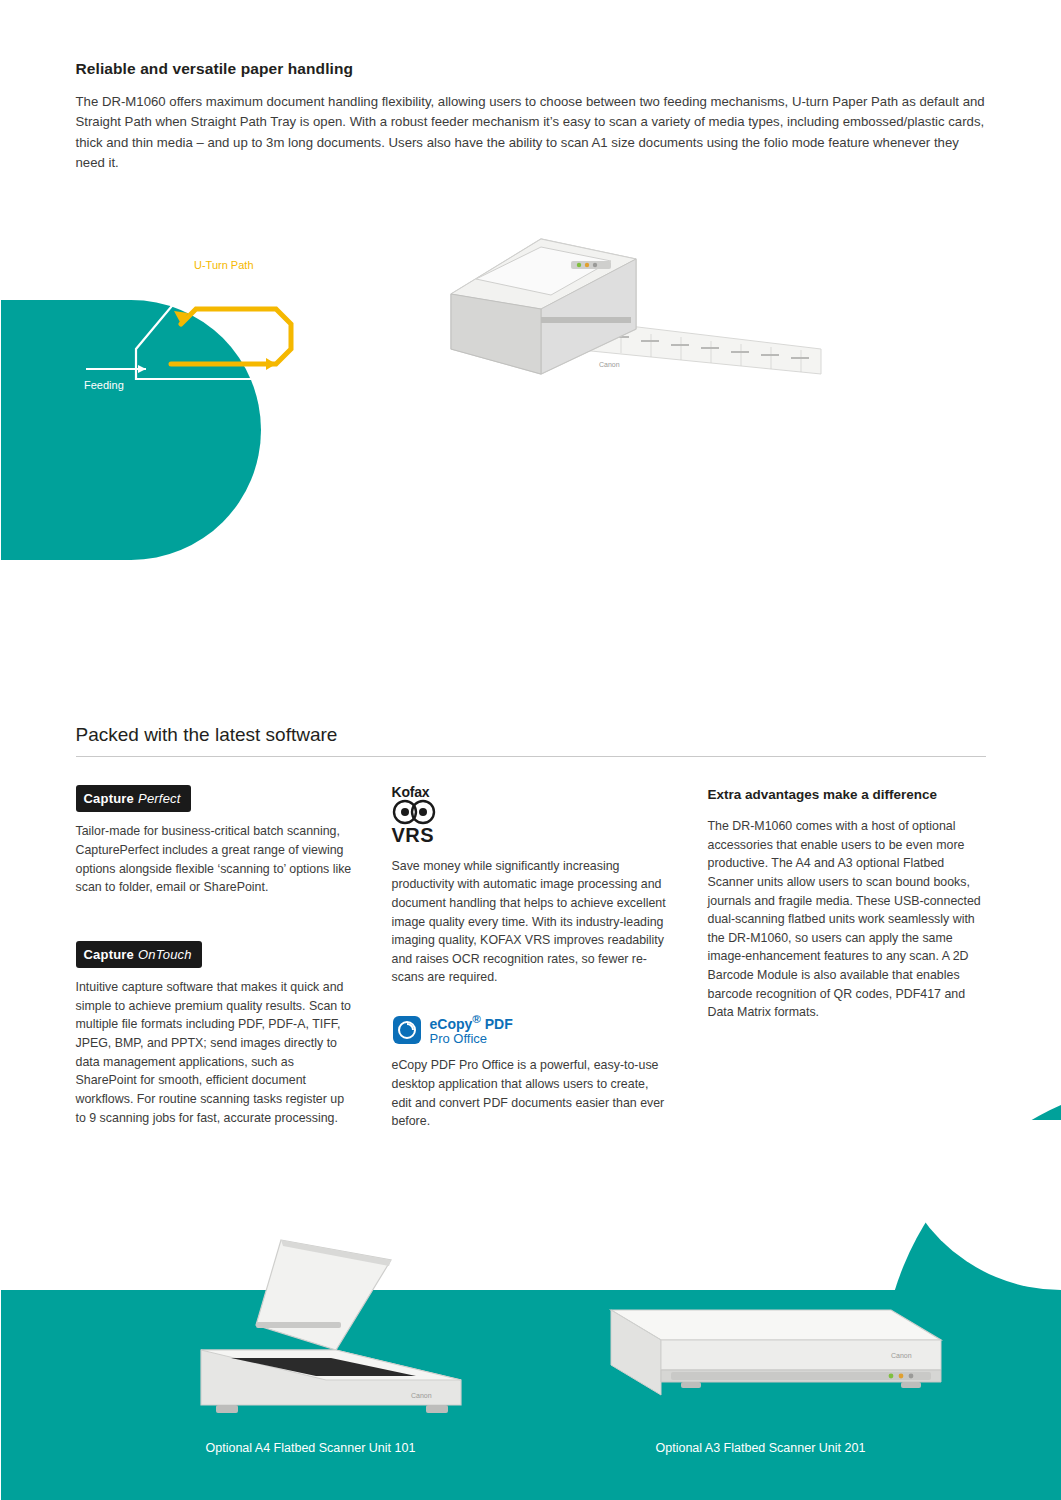Reliable and versatile paper handling
The DR-M1060 offers maximum document handling flexibility, allowing users to choose between two feeding mechanisms, U-turn Paper Path as default and Straight Path when Straight Path Tray is open. With a robust feeder mechanism it’s easy to scan a variety of media types, including embossed/plastic cards, thick and thin media – and up to 3m long documents. Users also have the ability to scan A1 size documents using the folio mode feature whenever they need it.
U-Turn Path Straight Path Feeding Canon
Long Paper Scanning
Packed with the latest software
CapturePerfect
Tailor-made for business-critical batch scanning, CapturePerfect includes a great range of viewing options alongside flexible ‘scanning to’ options like scan to folder, email or SharePoint.
CaptureOnTouch
Intuitive capture software that makes it quick and simple to achieve premium quality results. Scan to multiple file formats including PDF, PDF-A, TIFF, JPEG, BMP, and PPTX; send images directly to data management applications, such as SharePoint for smooth, efficient document workflows. For routine scanning tasks register up to 9 scanning jobs for fast, accurate processing.
Kofax
VRS
Save money while significantly increasing productivity with automatic image processing and document handling that helps to achieve excellent image quality every time. With its industry-leading imaging quality, KOFAX VRS improves readability and raises OCR recognition rates, so fewer re-scans are required.
eCopy® PDF
Pro Office
eCopy PDF Pro Office is a powerful, easy-to-use desktop application that allows users to create, edit and convert PDF documents easier than ever before.
Extra advantages make a difference
The DR-M1060 comes with a host of optional accessories that enable users to be even more productive. The A4 and A3 optional Flatbed Scanner units allow users to scan bound books, journals and fragile media. These USB-connected dual-scanning flatbed units work seamlessly with the DR-M1060, so users can apply the same image-enhancement features to any scan. A 2D Barcode Module is also available that enables barcode recognition of QR codes, PDF417 and Data Matrix formats.
Canon Canon
Optional A4 Flatbed Scanner Unit 101
Optional A3 Flatbed Scanner Unit 201